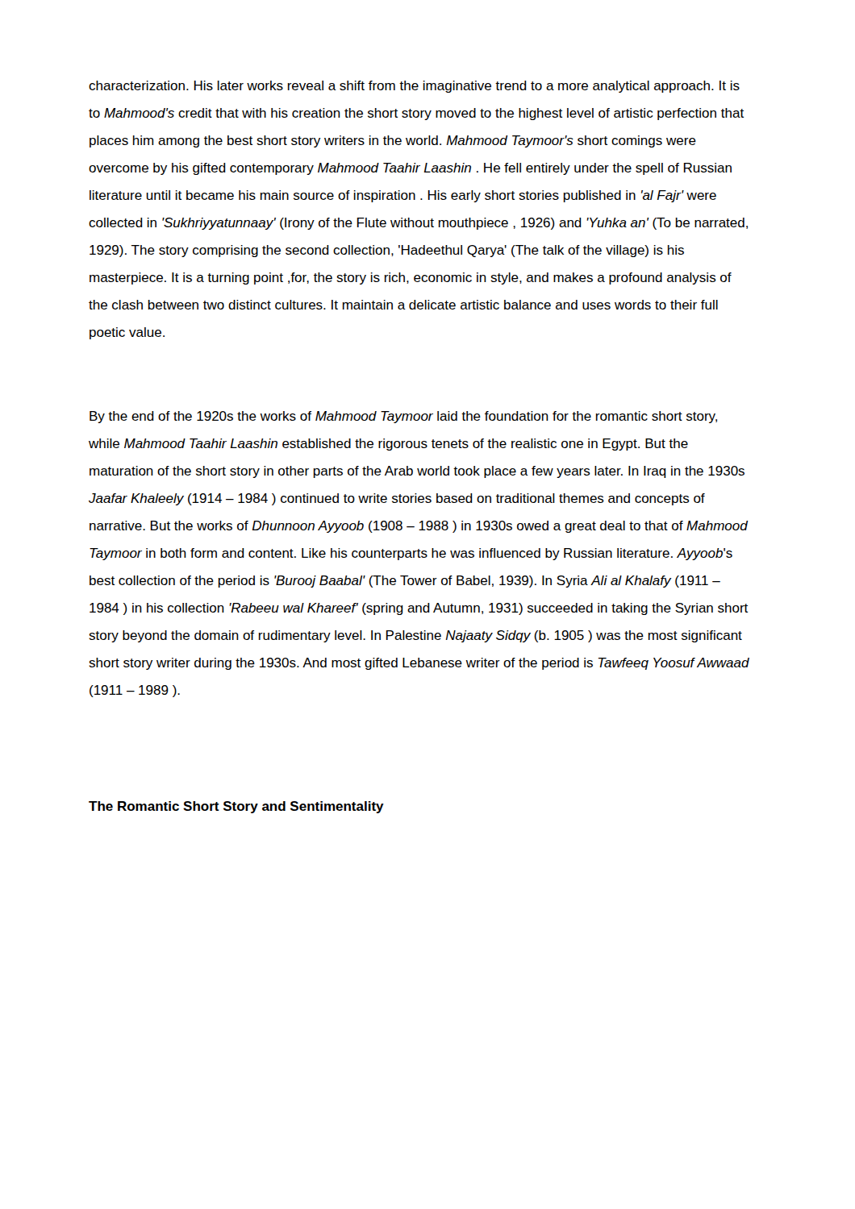characterization. His later works reveal a shift from the imaginative trend to a more analytical approach. It is to Mahmood's credit that with his creation the short story moved to the highest level of artistic perfection that places him among the best short story writers in the world. Mahmood Taymoor's short comings were overcome by his gifted contemporary Mahmood Taahir Laashin . He fell entirely under the spell of Russian literature until it became his main source of inspiration . His early short stories published in 'al Fajr' were collected in 'Sukhriyyatunnaay' (Irony of the Flute without mouthpiece , 1926) and 'Yuhka an' (To be narrated, 1929). The story comprising the second collection, 'Hadeethul Qarya' (The talk of the village) is his masterpiece. It is a turning point ,for, the story is rich, economic in style, and makes a profound analysis of the clash between two distinct cultures. It maintain a delicate artistic balance and uses words to their full poetic value.
By the end of the 1920s the works of Mahmood Taymoor laid the foundation for the romantic short story, while Mahmood Taahir Laashin established the rigorous tenets of the realistic one in Egypt. But the maturation of the short story in other parts of the Arab world took place a few years later. In Iraq in the 1930s Jaafar Khaleely (1914 – 1984 ) continued to write stories based on traditional themes and concepts of narrative. But the works of Dhunnoon Ayyoob (1908 – 1988 ) in 1930s owed a great deal to that of Mahmood Taymoor in both form and content. Like his counterparts he was influenced by Russian literature. Ayyoob's best collection of the period is 'Burooj Baabal' (The Tower of Babel, 1939). In Syria Ali al Khalafy (1911 – 1984 ) in his collection 'Rabeeu wal Khareef' (spring and Autumn, 1931) succeeded in taking the Syrian short story beyond the domain of rudimentary level. In Palestine Najaaty Sidqy (b. 1905 ) was the most significant short story writer during the 1930s. And most gifted Lebanese writer of the period is Tawfeeq Yoosuf Awwaad (1911 – 1989 ).
The Romantic Short Story and Sentimentality